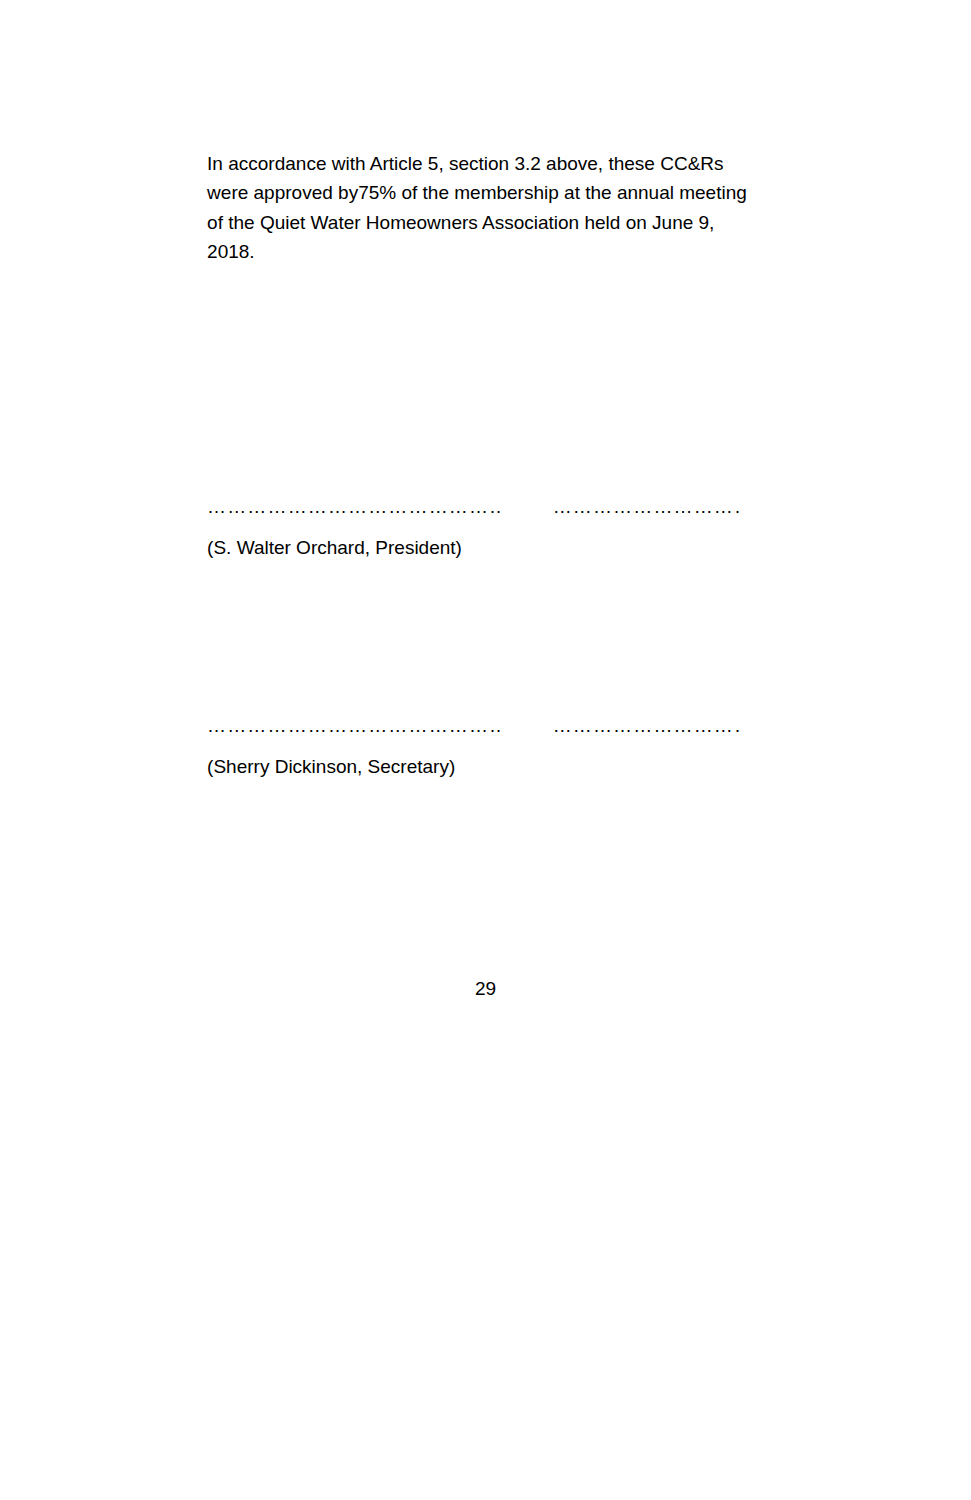In accordance with Article 5, section 3.2 above, these CC&Rs were approved by75% of the membership at the annual meeting of the Quiet Water Homeowners Association held on June 9, 2018.
………………………………………….. …………………………..
(S. Walter Orchard, President)
………………………………………….. …………………………..
(Sherry Dickinson, Secretary)
29